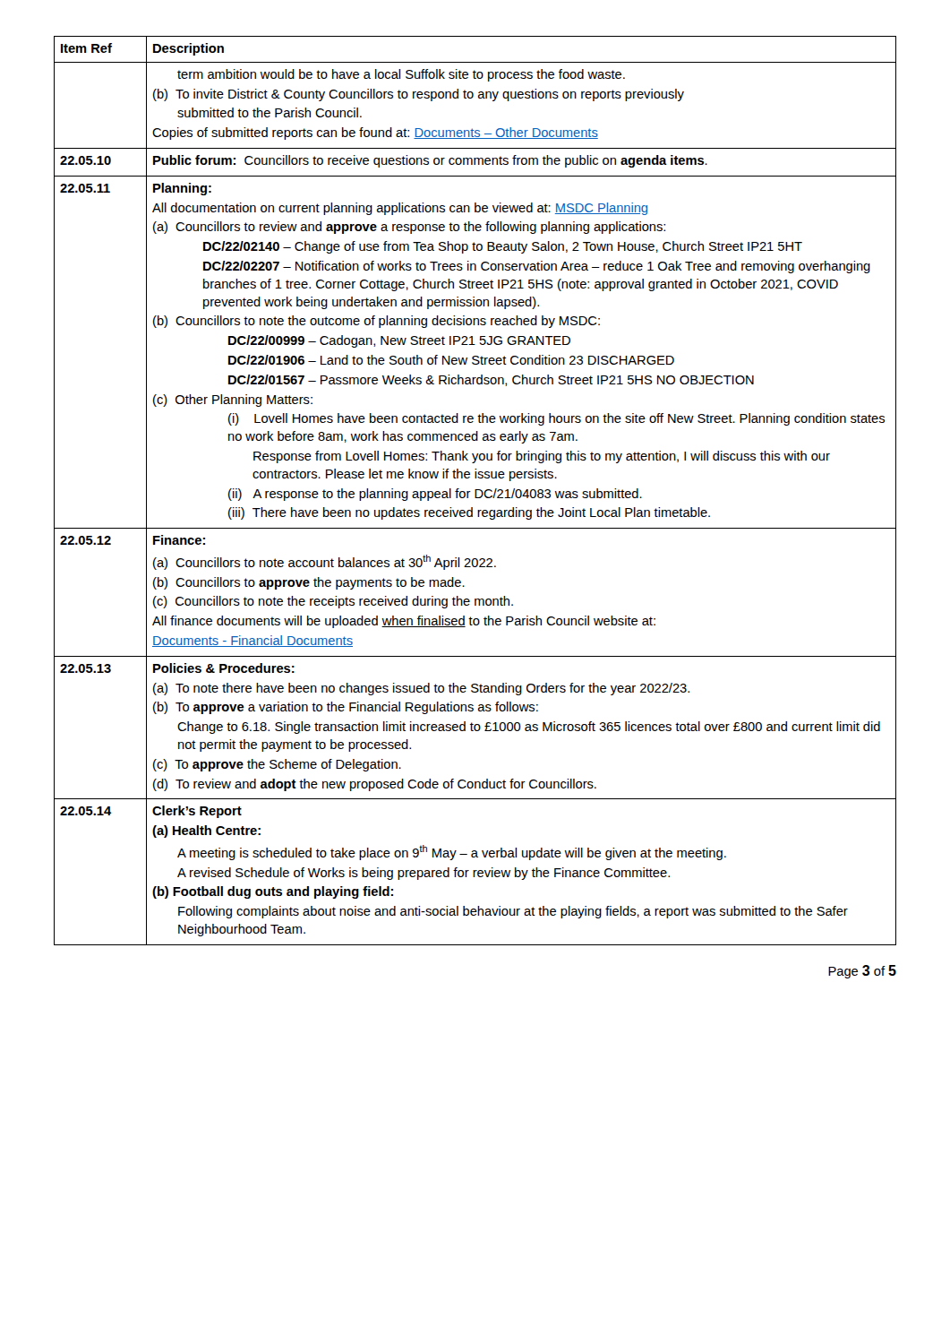| Item Ref | Description |
| --- | --- |
| | term ambition would be to have a local Suffolk site to process the food waste. (b) To invite District & County Councillors to respond to any questions on reports previously submitted to the Parish Council. Copies of submitted reports can be found at: Documents – Other Documents |
| 22.05.10 | Public forum: Councillors to receive questions or comments from the public on agenda items . |
| 22.05.11 | Planning: All documentation on current planning applications can be viewed at: MSDC Planning (a) Councillors to review and approve a response to the following planning applications: DC/22/02140 – Change of use from Tea Shop to Beauty Salon, 2 Town House, Church Street IP21 5HT DC/22/02207 – Notification of works to Trees in Conservation Area – reduce 1 Oak Tree and removing overhanging branches of 1 tree. Corner Cottage, Church Street IP21 5HS (note: approval granted in October 2021, COVID prevented work being undertaken and permission lapsed). (b) Councillors to note the outcome of planning decisions reached by MSDC: DC/22/00999 – Cadogan, New Street IP21 5JG GRANTED DC/22/01906 – Land to the South of New Street Condition 23 DISCHARGED DC/22/01567 – Passmore Weeks & Richardson, Church Street IP21 5HS NO OBJECTION (c) Other Planning Matters: (i) Lovell Homes have been contacted re the working hours on the site off New Street. Planning condition states no work before 8am, work has commenced as early as 7am. Response from Lovell Homes: Thank you for bringing this to my attention, I will discuss this with our contractors. Please let me know if the issue persists. (ii) A response to the planning appeal for DC/21/04083 was submitted. (iii) There have been no updates received regarding the Joint Local Plan timetable. |
| 22.05.12 | Finance: (a) Councillors to note account balances at 30 th April 2022. (b) Councillors to approve the payments to be made. (c) Councillors to note the receipts received during the month. All finance documents will be uploaded when finalised to the Parish Council website at: Documents - Financial Documents |
| 22.05.13 | Policies & Procedures: (a) To note there have been no changes issued to the Standing Orders for the year 2022/23. (b) To approve a variation to the Financial Regulations as follows: Change to 6.18. Single transaction limit increased to £1000 as Microsoft 365 licences total over £800 and current limit did not permit the payment to be processed. (c) To approve the Scheme of Delegation. (d) To review and adopt the new proposed Code of Conduct for Councillors. |
| 22.05.14 | Clerk’s Report (a) Health Centre: A meeting is scheduled to take place on 9 th May – a verbal update will be given at the meeting. A revised Schedule of Works is being prepared for review by the Finance Committee. (b) Football dug outs and playing field: Following complaints about noise and anti-social behaviour at the playing fields, a report was submitted to the Safer Neighbourhood Team. |
Page 3 of 5